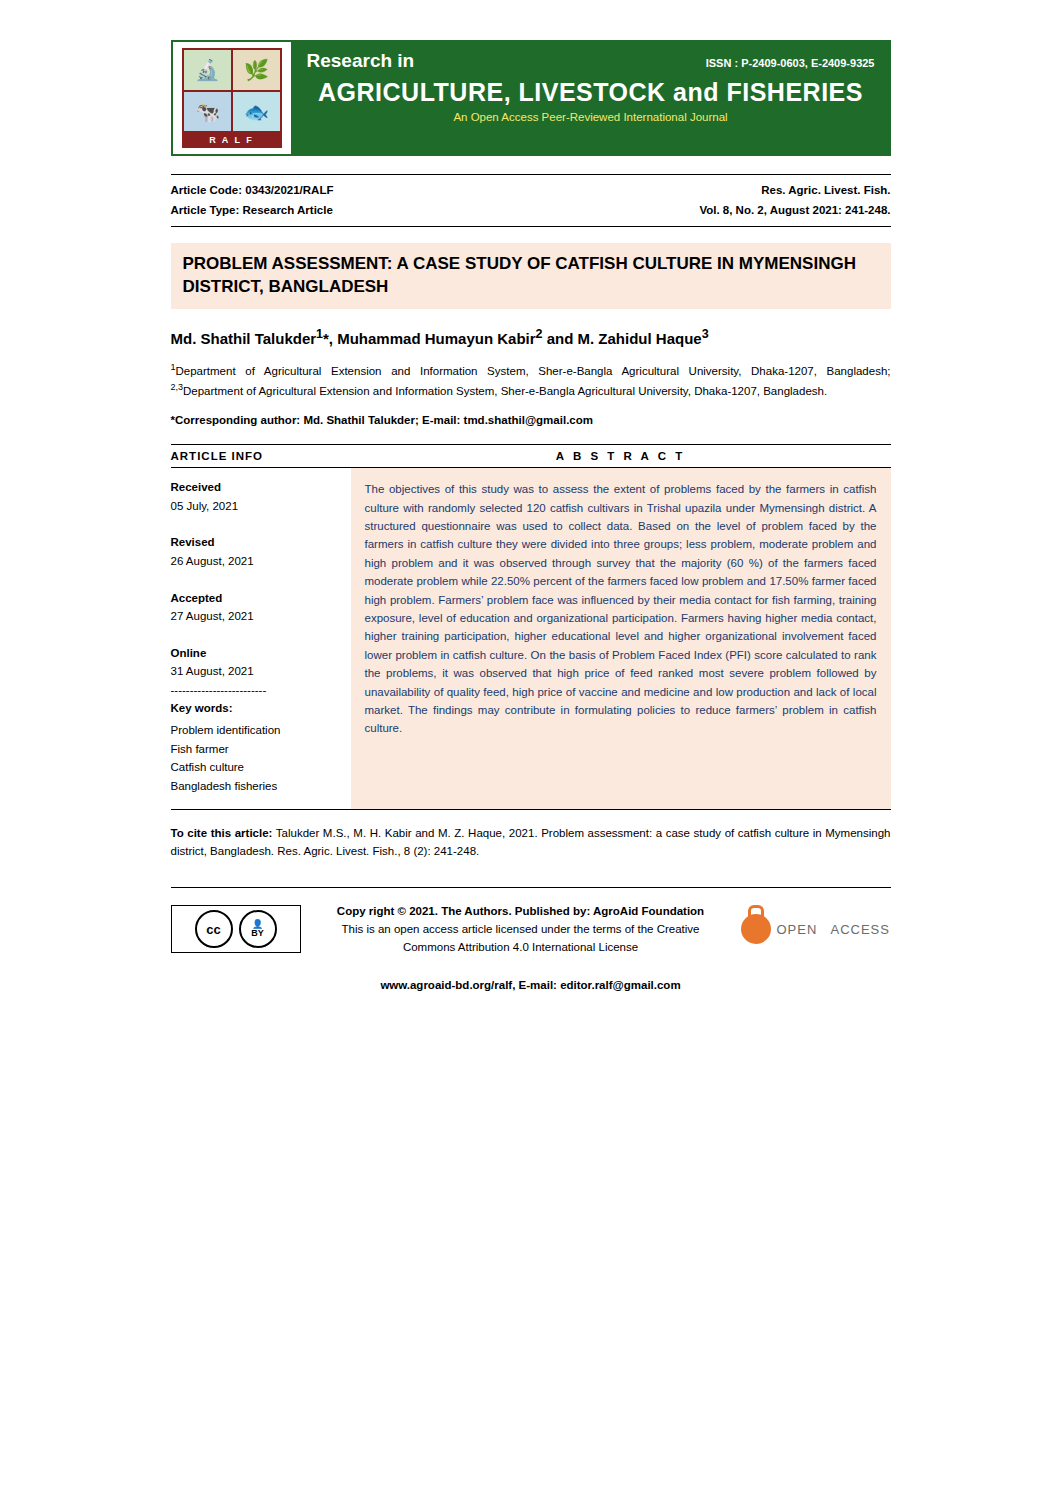🔬
🌿
🐄
🐟
R A L F
Research in
ISSN : P-2409-0603, E-2409-9325
AGRICULTURE, LIVESTOCK and FISHERIES
An Open Access Peer-Reviewed International Journal
Article Code: 0343/2021/RALF
Article Type: Research Article
Res. Agric. Livest. Fish.
Vol. 8, No. 2, August 2021: 241-248.
PROBLEM ASSESSMENT: A CASE STUDY OF CATFISH CULTURE IN MYMENSINGH DISTRICT, BANGLADESH
Md. Shathil Talukder1*, Muhammad Humayun Kabir2 and M. Zahidul Haque3
1Department of Agricultural Extension and Information System, Sher-e-Bangla Agricultural University, Dhaka-1207, Bangladesh; 2,3Department of Agricultural Extension and Information System, Sher-e-Bangla Agricultural University, Dhaka-1207, Bangladesh.
*Corresponding author: Md. Shathil Talukder; E-mail: tmd.shathil@gmail.com
ARTICLE INFO
A B S T R A C T
Received
05 July, 2021
Revised
26 August, 2021
Accepted
27 August, 2021
Online
31 August, 2021
-------------------------
Key words:
Problem identification
Fish farmer
Catfish culture
Bangladesh fisheries
The objectives of this study was to assess the extent of problems faced by the farmers in catfish culture with randomly selected 120 catfish cultivars in Trishal upazila under Mymensingh district. A structured questionnaire was used to collect data. Based on the level of problem faced by the farmers in catfish culture they were divided into three groups; less problem, moderate problem and high problem and it was observed through survey that the majority (60 %) of the farmers faced moderate problem while 22.50% percent of the farmers faced low problem and 17.50% farmer faced high problem. Farmers’ problem face was influenced by their media contact for fish farming, training exposure, level of education and organizational participation. Farmers having higher media contact, higher training participation, higher educational level and higher organizational involvement faced lower problem in catfish culture. On the basis of Problem Faced Index (PFI) score calculated to rank the problems, it was observed that high price of feed ranked most severe problem followed by unavailability of quality feed, high price of vaccine and medicine and low production and lack of local market. The findings may contribute in formulating policies to reduce farmers’ problem in catfish culture.
To cite this article: Talukder M.S., M. H. Kabir and M. Z. Haque, 2021. Problem assessment: a case study of catfish culture in Mymensingh district, Bangladesh. Res. Agric. Livest. Fish., 8 (2): 241-248.
cc
👤BY
Copy right © 2021. The Authors. Published by: AgroAid Foundation
This is an open access article licensed under the terms of the Creative
Commons Attribution 4.0 International License
OPEN ACCESS
www.agroaid-bd.org/ralf, E-mail: editor.ralf@gmail.com